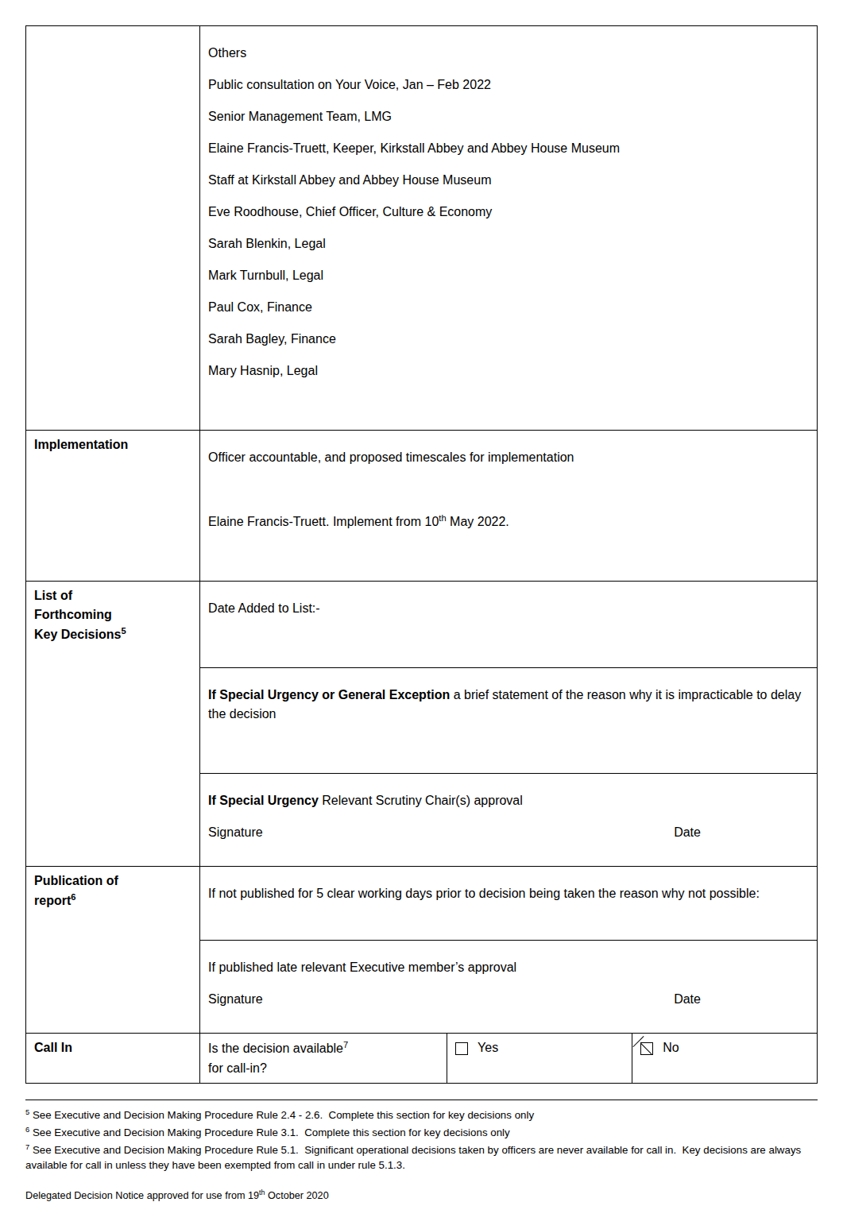| | Others Public consultation on Your Voice, Jan – Feb 2022 Senior Management Team, LMG Elaine Francis-Truett, Keeper, Kirkstall Abbey and Abbey House Museum Staff at Kirkstall Abbey and Abbey House Museum Eve Roodhouse, Chief Officer, Culture & Economy Sarah Blenkin, Legal Mark Turnbull, Legal Paul Cox, Finance Sarah Bagley, Finance Mary Hasnip, Legal |
| Implementation | Officer accountable, and proposed timescales for implementation Elaine Francis-Truett. Implement from 10 th May 2022. |
| List of Forthcoming Key Decisions 5 | / Date Added to List:- / / If Special Urgency or General Exception a brief statement of the reason why it is impracticable to delay the decision / / If Special Urgency Relevant Scrutiny Chair(s) approval Signature Date / |
| Publication of report 6 | / If not published for 5 clear working days prior to decision being taken the reason why not possible: / / If published late relevant Executive member’s approval Signature Date / |
| Call In | / Is the decision available 7 for call-in? / Yes / No / |
5 See Executive and Decision Making Procedure Rule 2.4 - 2.6. Complete this section for key decisions only
6 See Executive and Decision Making Procedure Rule 3.1. Complete this section for key decisions only
7 See Executive and Decision Making Procedure Rule 5.1. Significant operational decisions taken by officers are never available for call in. Key decisions are always available for call in unless they have been exempted from call in under rule 5.1.3.
Delegated Decision Notice approved for use from 19th October 2020